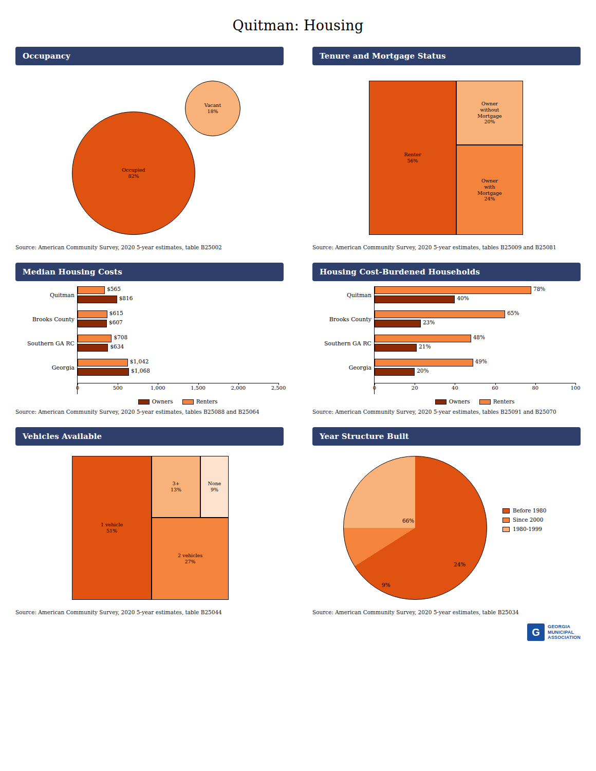Quitman: Housing
Occupancy
Vacant
18%
Occupied
82%
Source: American Community Survey, 2020 5-year estimates, table B25002
Tenure and Mortgage Status
Renter
56%
Owner
without
Mortgage
20%
Owner
with
Mortgage
24%
Source: American Community Survey, 2020 5-year estimates, tables B25009 and B25081
Median Housing Costs
Quitman
$565
$816
Brooks County
$615
$607
Southern GA RC
$708
$634
Georgia
$1,042
$1,068
0
500
1,000
1,500
2,000
2,500
Owners Renters
Source: American Community Survey, 2020 5-year estimates, tables B25088 and B25064
Housing Cost-Burdened Households
Quitman
78%
40%
Brooks County
65%
23%
Southern GA RC
48%
21%
Georgia
49%
20%
0
20
40
60
80
100
Owners Renters
Source: American Community Survey, 2020 5-year estimates, tables B25091 and B25070
Vehicles Available
1 vehicle
51%
3+
13%
None
9%
2 vehicles
27%
Source: American Community Survey, 2020 5-year estimates, table B25044
Year Structure Built
66%
9%
24%
Before 1980
Since 2000
1980-1999
Source: American Community Survey, 2020 5-year estimates, table B25034
G
GEORGIA
MUNICIPAL
ASSOCIATION